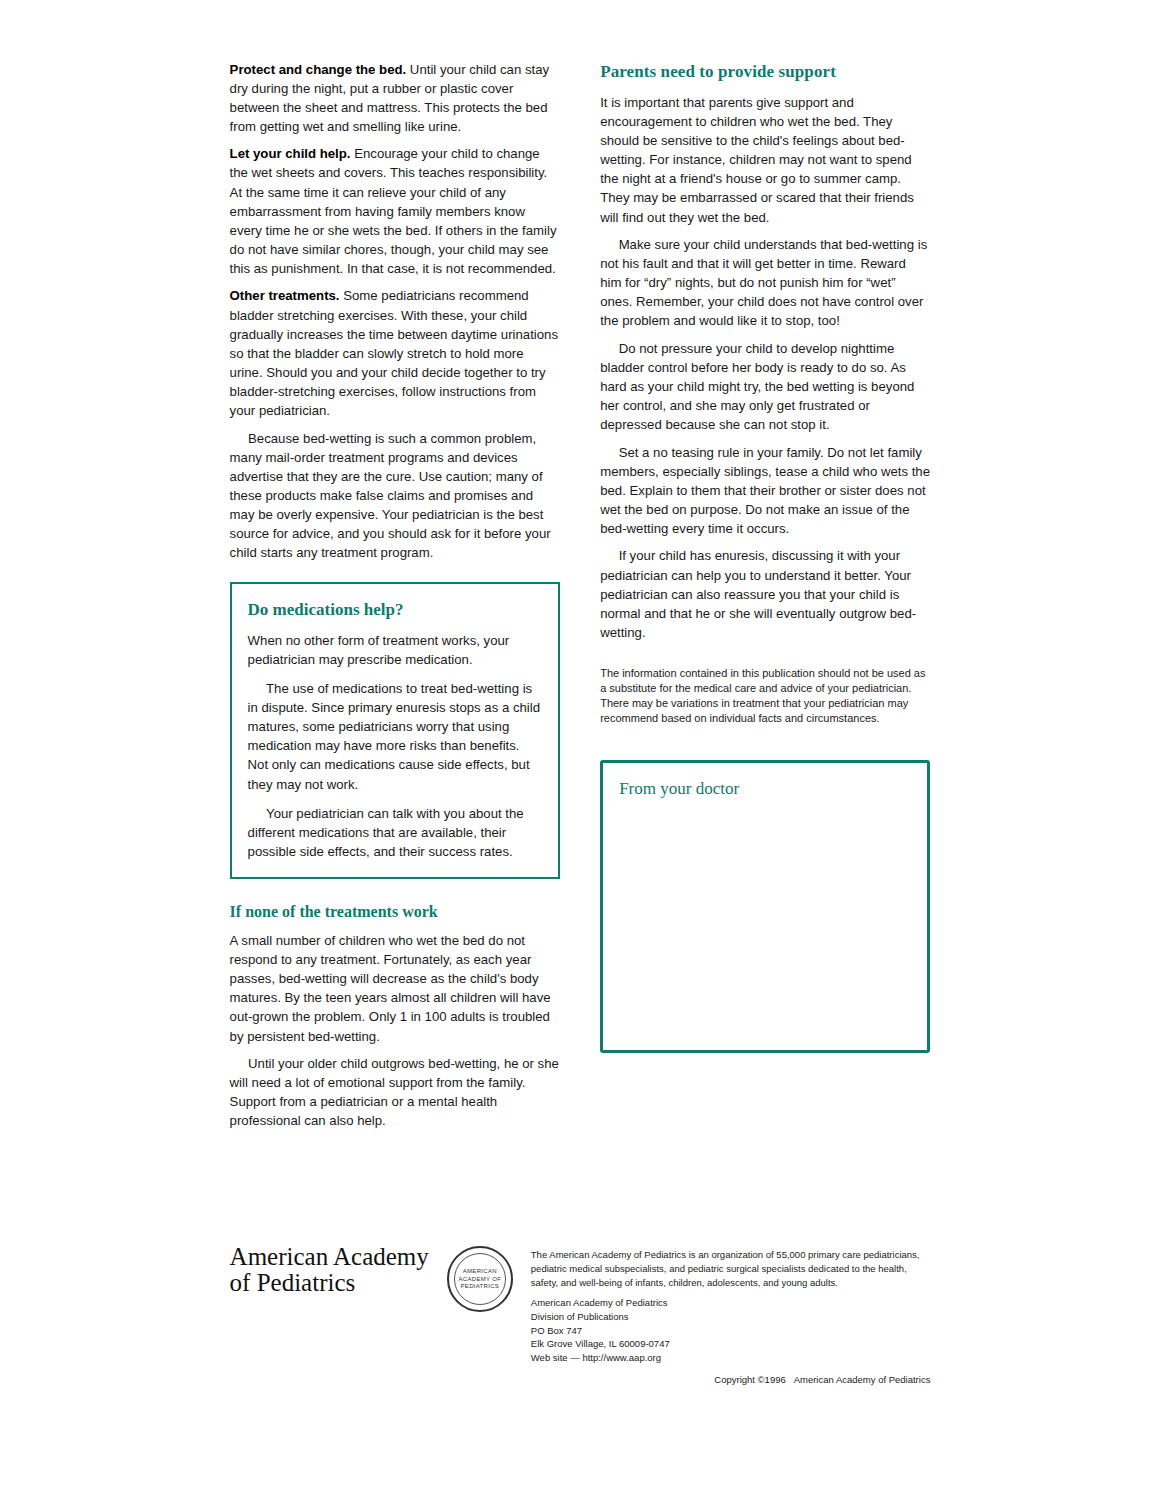Protect and change the bed. Until your child can stay dry during the night, put a rubber or plastic cover between the sheet and mattress. This protects the bed from getting wet and smelling like urine.
Let your child help. Encourage your child to change the wet sheets and covers. This teaches responsibility. At the same time it can relieve your child of any embarrassment from having family members know every time he or she wets the bed. If others in the family do not have similar chores, though, your child may see this as punishment. In that case, it is not recommended.
Other treatments. Some pediatricians recommend bladder stretching exercises. With these, your child gradually increases the time between daytime urinations so that the bladder can slowly stretch to hold more urine. Should you and your child decide together to try bladder-stretching exercises, follow instructions from your pediatrician.
Because bed-wetting is such a common problem, many mail-order treatment programs and devices advertise that they are the cure. Use caution; many of these products make false claims and promises and may be overly expensive. Your pediatrician is the best source for advice, and you should ask for it before your child starts any treatment program.
Do medications help?
When no other form of treatment works, your pediatrician may prescribe medication.
The use of medications to treat bed-wetting is in dispute. Since primary enuresis stops as a child matures, some pediatricians worry that using medication may have more risks than benefits. Not only can medications cause side effects, but they may not work.
Your pediatrician can talk with you about the different medications that are available, their possible side effects, and their success rates.
If none of the treatments work
A small number of children who wet the bed do not respond to any treatment. Fortunately, as each year passes, bed-wetting will decrease as the child's body matures. By the teen years almost all children will have out-grown the problem. Only 1 in 100 adults is troubled by persistent bed-wetting.
Until your older child outgrows bed-wetting, he or she will need a lot of emotional support from the family. Support from a pediatrician or a mental health professional can also help.
Parents need to provide support
It is important that parents give support and encouragement to children who wet the bed. They should be sensitive to the child's feelings about bed-wetting. For instance, children may not want to spend the night at a friend's house or go to summer camp. They may be embarrassed or scared that their friends will find out they wet the bed.
Make sure your child understands that bed-wetting is not his fault and that it will get better in time. Reward him for “dry” nights, but do not punish him for “wet” ones. Remember, your child does not have control over the problem and would like it to stop, too!
Do not pressure your child to develop nighttime bladder control before her body is ready to do so. As hard as your child might try, the bed wetting is beyond her control, and she may only get frustrated or depressed because she can not stop it.
Set a no teasing rule in your family. Do not let family members, especially siblings, tease a child who wets the bed. Explain to them that their brother or sister does not wet the bed on purpose. Do not make an issue of the bed-wetting every time it occurs.
If your child has enuresis, discussing it with your pediatrician can help you to understand it better. Your pediatrician can also reassure you that your child is normal and that he or she will eventually outgrow bed-wetting.
The information contained in this publication should not be used as a substitute for the medical care and advice of your pediatrician. There may be variations in treatment that your pediatrician may recommend based on individual facts and circumstances.
From your doctor
American Academy
of Pediatrics
AMERICAN
ACADEMY OF
PEDIATRICS
The American Academy of Pediatrics is an organization of 55,000 primary care pediatricians, pediatric medical subspecialists, and pediatric surgical specialists dedicated to the health, safety, and well-being of infants, children, adolescents, and young adults.
American Academy of Pediatrics
Division of Publications
PO Box 747
Elk Grove Village, IL 60009-0747
Web site — http://www.aap.org
Copyright ©1996 American Academy of Pediatrics